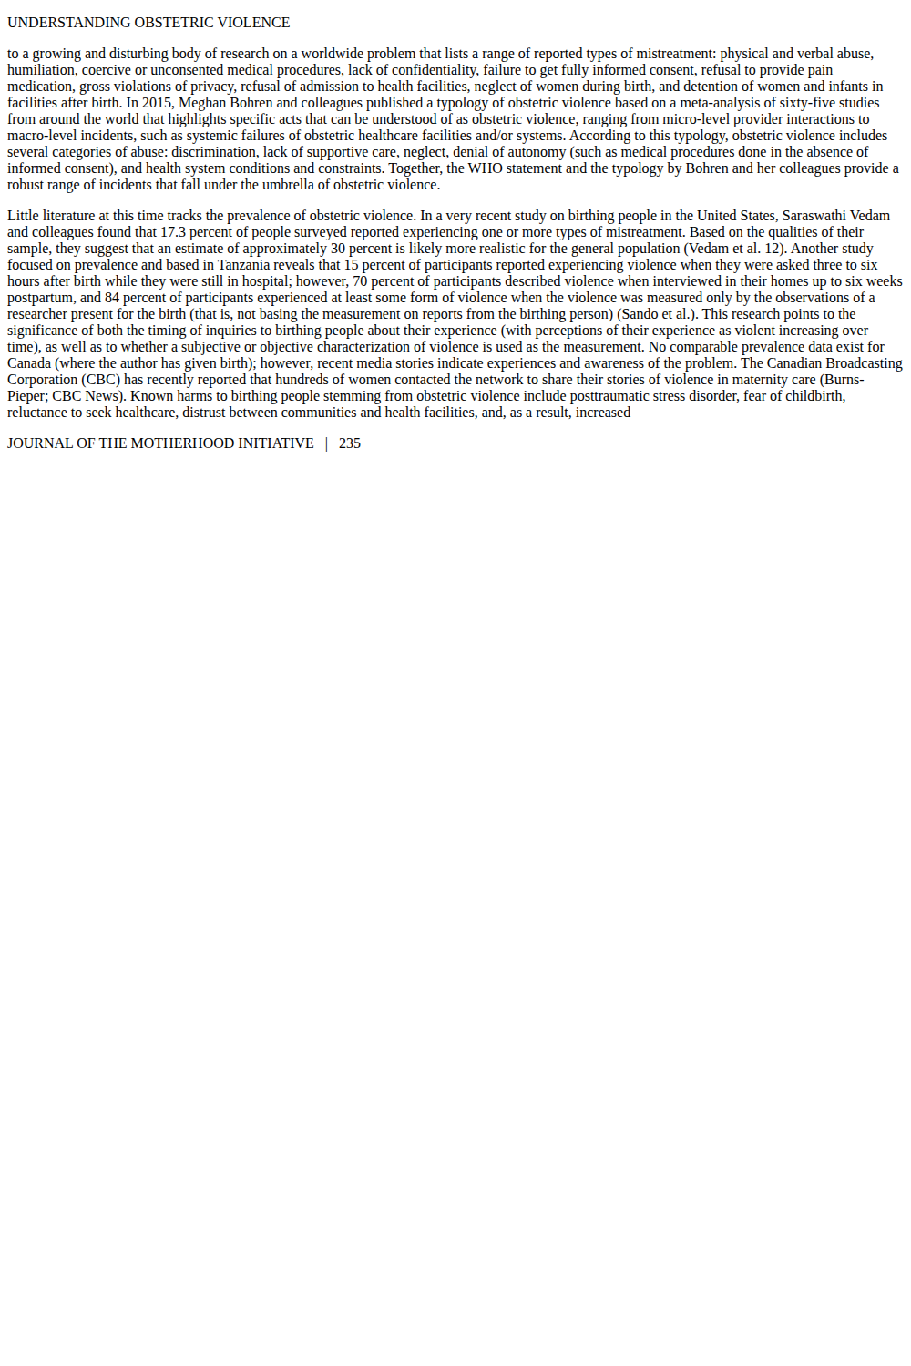UNDERSTANDING OBSTETRIC VIOLENCE
to a growing and disturbing body of research on a worldwide problem that lists a range of reported types of mistreatment: physical and verbal abuse, humiliation, coercive or unconsented medical procedures, lack of confidentiality, failure to get fully informed consent, refusal to provide pain medication, gross violations of privacy, refusal of admission to health facilities, neglect of women during birth, and detention of women and infants in facilities after birth. In 2015, Meghan Bohren and colleagues published a typology of obstetric violence based on a meta-analysis of sixty-five studies from around the world that highlights specific acts that can be understood of as obstetric violence, ranging from micro-level provider interactions to macro-level incidents, such as systemic failures of obstetric healthcare facilities and/or systems. According to this typology, obstetric violence includes several categories of abuse: discrimination, lack of supportive care, neglect, denial of autonomy (such as medical procedures done in the absence of informed consent), and health system conditions and constraints. Together, the WHO statement and the typology by Bohren and her colleagues provide a robust range of incidents that fall under the umbrella of obstetric violence.
Little literature at this time tracks the prevalence of obstetric violence. In a very recent study on birthing people in the United States, Saraswathi Vedam and colleagues found that 17.3 percent of people surveyed reported experiencing one or more types of mistreatment. Based on the qualities of their sample, they suggest that an estimate of approximately 30 percent is likely more realistic for the general population (Vedam et al. 12). Another study focused on prevalence and based in Tanzania reveals that 15 percent of participants reported experiencing violence when they were asked three to six hours after birth while they were still in hospital; however, 70 percent of participants described violence when interviewed in their homes up to six weeks postpartum, and 84 percent of participants experienced at least some form of violence when the violence was measured only by the observations of a researcher present for the birth (that is, not basing the measurement on reports from the birthing person) (Sando et al.). This research points to the significance of both the timing of inquiries to birthing people about their experience (with perceptions of their experience as violent increasing over time), as well as to whether a subjective or objective characterization of violence is used as the measurement. No comparable prevalence data exist for Canada (where the author has given birth); however, recent media stories indicate experiences and awareness of the problem. The Canadian Broadcasting Corporation (CBC) has recently reported that hundreds of women contacted the network to share their stories of violence in maternity care (Burns-Pieper; CBC News). Known harms to birthing people stemming from obstetric violence include posttraumatic stress disorder, fear of childbirth, reluctance to seek healthcare, distrust between communities and health facilities, and, as a result, increased
JOURNAL OF THE MOTHERHOOD INITIATIVE | 235